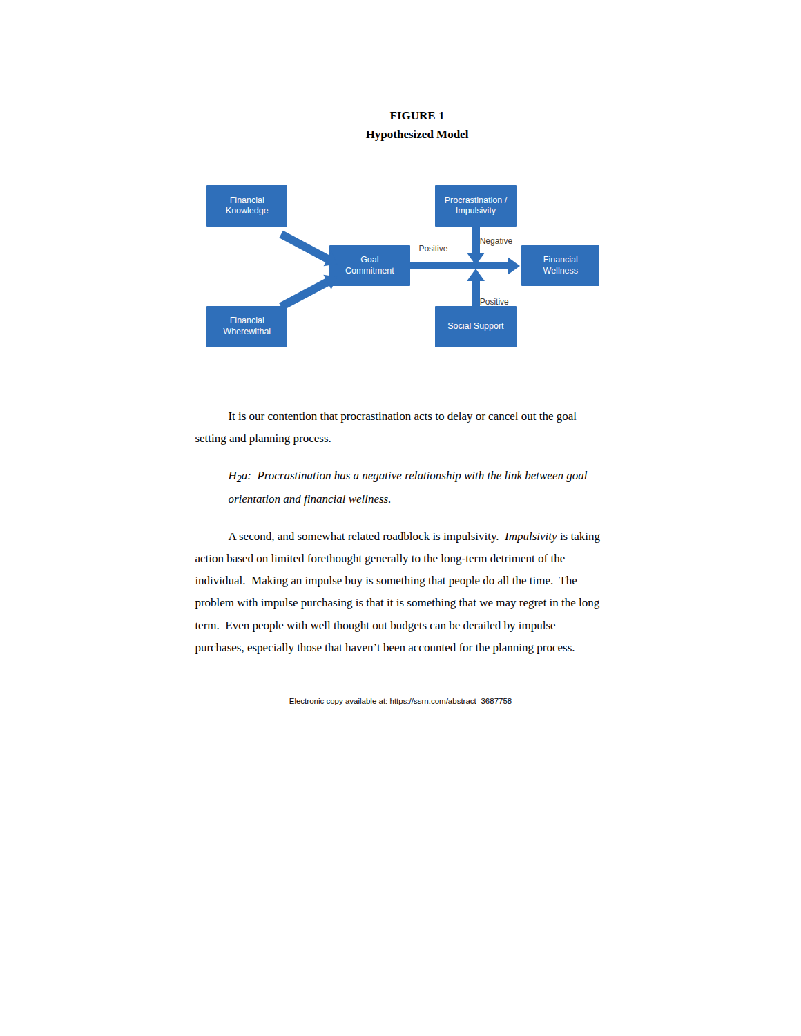FIGURE 1
Hypothesized Model
Financial
Knowledge
Financial
Wherewithal
Goal
Commitment
Procrastination /
Impulsivity
Social Support
Financial
Wellness
Negative Positive Positive
It is our contention that procrastination acts to delay or cancel out the goal setting and planning process.
H2a: Procrastination has a negative relationship with the link between goal orientation and financial wellness.
A second, and somewhat related roadblock is impulsivity. Impulsivity is taking action based on limited forethought generally to the long-term detriment of the individual. Making an impulse buy is something that people do all the time. The problem with impulse purchasing is that it is something that we may regret in the long term. Even people with well thought out budgets can be derailed by impulse purchases, especially those that haven’t been accounted for the planning process.
Electronic copy available at: https://ssrn.com/abstract=3687758